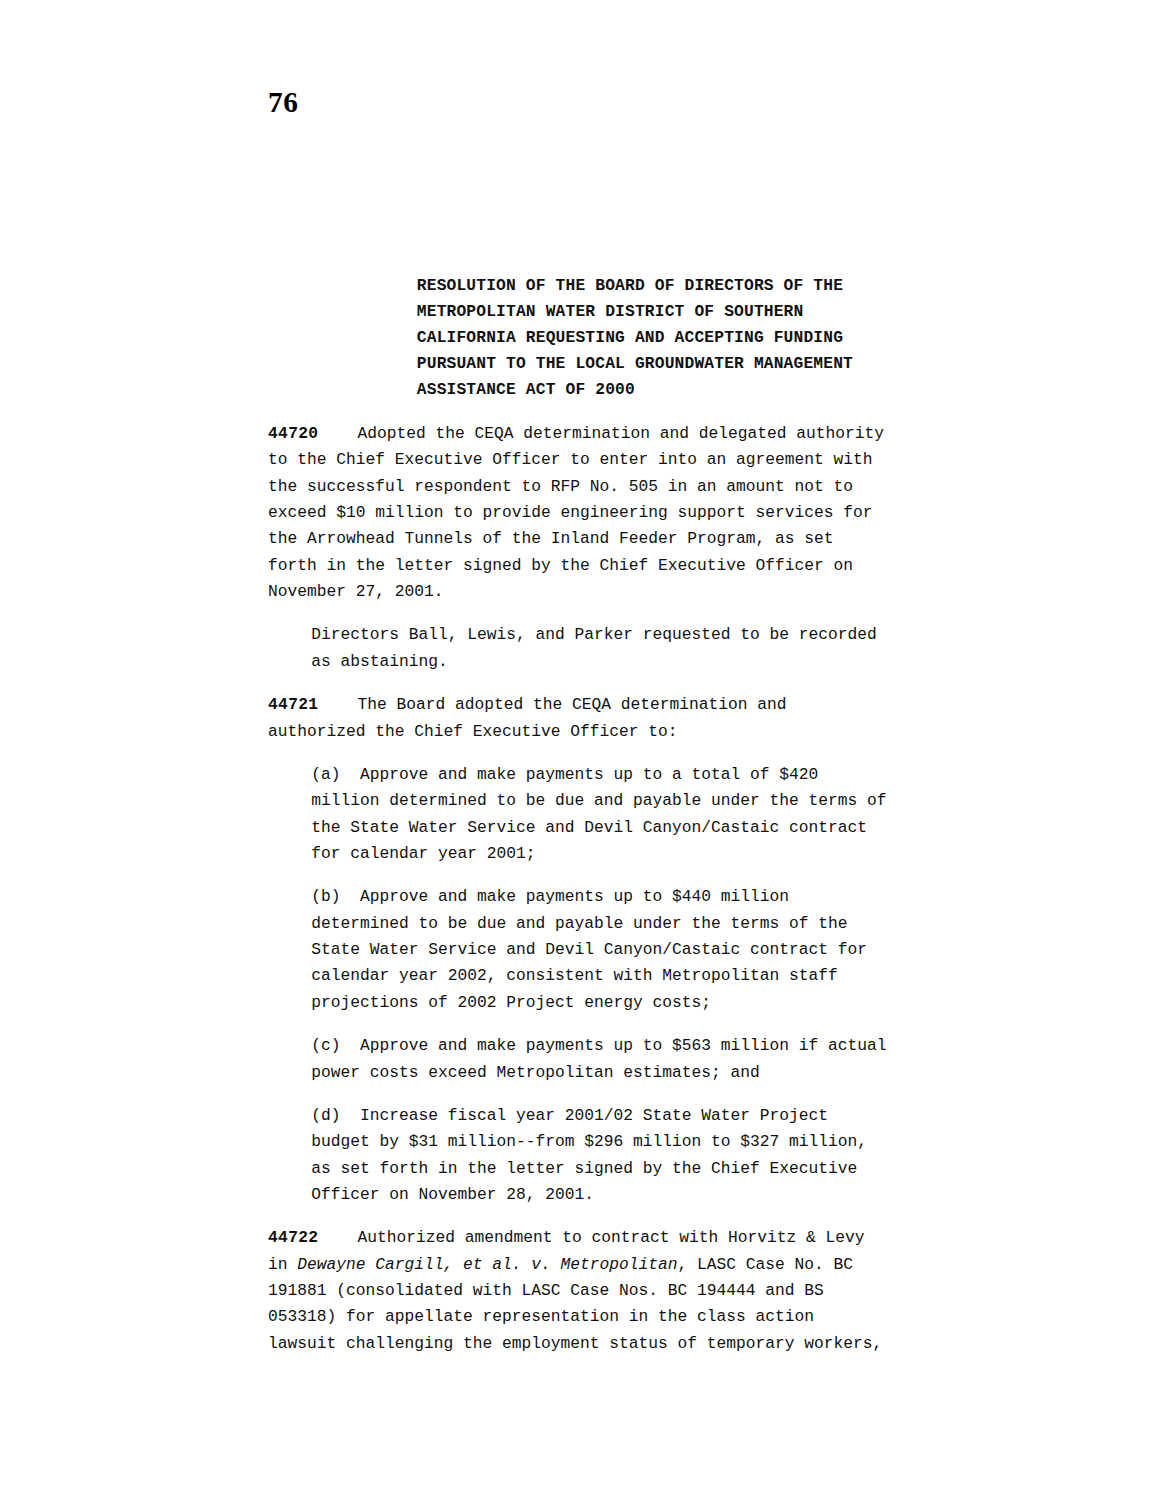76
Resolution of the Board of Directors of the Metropolitan Water District of Southern California Requesting and Accepting Funding Pursuant to the Local Groundwater Management Assistance Act of 2000
44720 Adopted the CEQA determination and delegated authority to the Chief Executive Officer to enter into an agreement with the successful respondent to RFP No. 505 in an amount not to exceed $10 million to provide engineering support services for the Arrowhead Tunnels of the Inland Feeder Program, as set forth in the letter signed by the Chief Executive Officer on November 27, 2001.
Directors Ball, Lewis, and Parker requested to be recorded as abstaining.
44721 The Board adopted the CEQA determination and authorized the Chief Executive Officer to:
(a) Approve and make payments up to a total of $420 million determined to be due and payable under the terms of the State Water Service and Devil Canyon/Castaic contract for calendar year 2001;
(b) Approve and make payments up to $440 million determined to be due and payable under the terms of the State Water Service and Devil Canyon/Castaic contract for calendar year 2002, consistent with Metropolitan staff projections of 2002 Project energy costs;
(c) Approve and make payments up to $563 million if actual power costs exceed Metropolitan estimates; and
(d) Increase fiscal year 2001/02 State Water Project budget by $31 million--from $296 million to $327 million, as set forth in the letter signed by the Chief Executive Officer on November 28, 2001.
44722 Authorized amendment to contract with Horvitz & Levy in Dewayne Cargill, et al. v. Metropolitan, LASC Case No. BC 191881 (consolidated with LASC Case Nos. BC 194444 and BS 053318) for appellate representation in the class action lawsuit challenging the employment status of temporary workers,